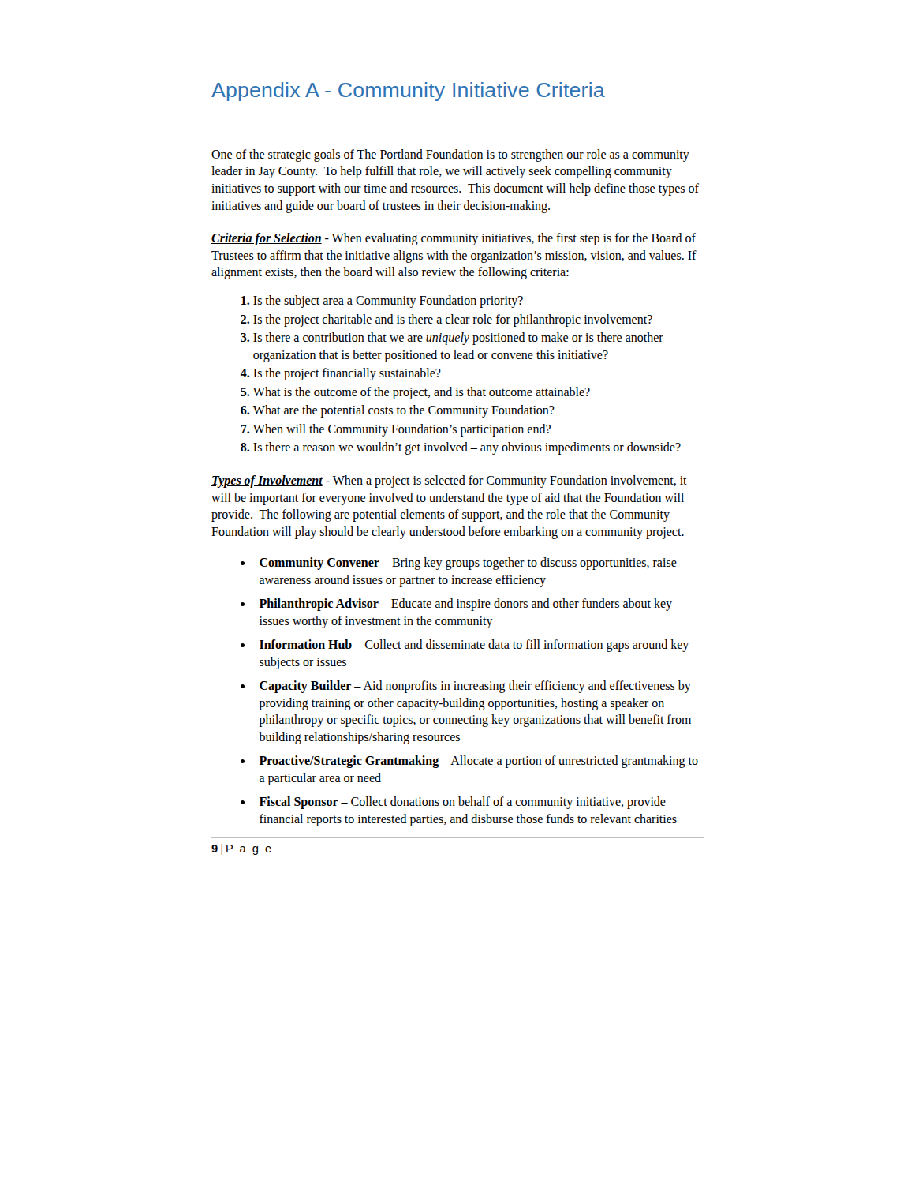Appendix A - Community Initiative Criteria
One of the strategic goals of The Portland Foundation is to strengthen our role as a community leader in Jay County. To help fulfill that role, we will actively seek compelling community initiatives to support with our time and resources. This document will help define those types of initiatives and guide our board of trustees in their decision-making.
Criteria for Selection - When evaluating community initiatives, the first step is for the Board of Trustees to affirm that the initiative aligns with the organization’s mission, vision, and values. If alignment exists, then the board will also review the following criteria:
Is the subject area a Community Foundation priority?
Is the project charitable and is there a clear role for philanthropic involvement?
Is there a contribution that we are uniquely positioned to make or is there another organization that is better positioned to lead or convene this initiative?
Is the project financially sustainable?
What is the outcome of the project, and is that outcome attainable?
What are the potential costs to the Community Foundation?
When will the Community Foundation’s participation end?
Is there a reason we wouldn’t get involved – any obvious impediments or downside?
Types of Involvement - When a project is selected for Community Foundation involvement, it will be important for everyone involved to understand the type of aid that the Foundation will provide. The following are potential elements of support, and the role that the Community Foundation will play should be clearly understood before embarking on a community project.
Community Convener – Bring key groups together to discuss opportunities, raise awareness around issues or partner to increase efficiency
Philanthropic Advisor – Educate and inspire donors and other funders about key issues worthy of investment in the community
Information Hub – Collect and disseminate data to fill information gaps around key subjects or issues
Capacity Builder – Aid nonprofits in increasing their efficiency and effectiveness by providing training or other capacity-building opportunities, hosting a speaker on philanthropy or specific topics, or connecting key organizations that will benefit from building relationships/sharing resources
Proactive/Strategic Grantmaking – Allocate a portion of unrestricted grantmaking to a particular area or need
Fiscal Sponsor – Collect donations on behalf of a community initiative, provide financial reports to interested parties, and disburse those funds to relevant charities
9|P a g e